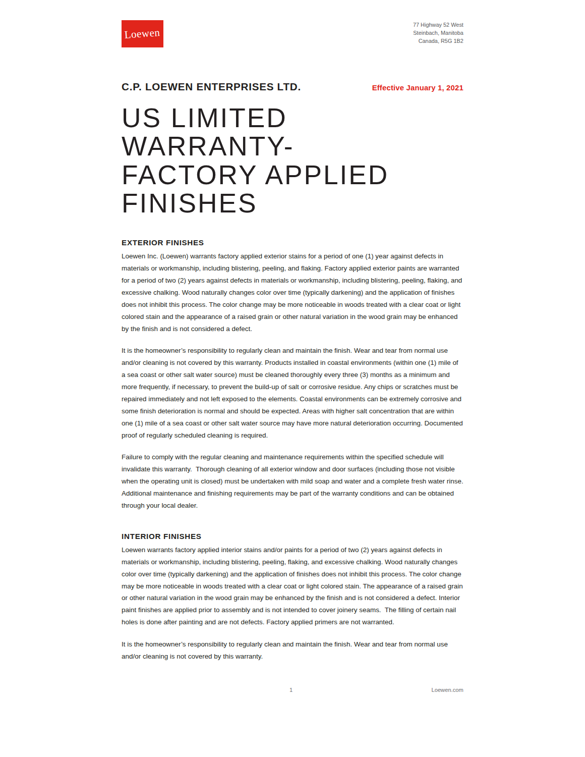Loewen
77 Highway 52 West
Steinbach, Manitoba
Canada, R5G 1B2
C.P. LOEWEN ENTERPRISES LTD.
Effective January 1, 2021
US Limited Warranty-
Factory Applied Finishes
Exterior Finishes
Loewen Inc. (Loewen) warrants factory applied exterior stains for a period of one (1) year against defects in materials or workmanship, including blistering, peeling, and flaking. Factory applied exterior paints are warranted for a period of two (2) years against defects in materials or workmanship, including blistering, peeling, flaking, and excessive chalking. Wood naturally changes color over time (typically darkening) and the application of finishes does not inhibit this process. The color change may be more noticeable in woods treated with a clear coat or light colored stain and the appearance of a raised grain or other natural variation in the wood grain may be enhanced by the finish and is not considered a defect.
It is the homeowner’s responsibility to regularly clean and maintain the finish. Wear and tear from normal use and/or cleaning is not covered by this warranty. Products installed in coastal environments (within one (1) mile of a sea coast or other salt water source) must be cleaned thoroughly every three (3) months as a minimum and more frequently, if necessary, to prevent the build-up of salt or corrosive residue. Any chips or scratches must be repaired immediately and not left exposed to the elements. Coastal environments can be extremely corrosive and some finish deterioration is normal and should be expected. Areas with higher salt concentration that are within one (1) mile of a sea coast or other salt water source may have more natural deterioration occurring. Documented proof of regularly scheduled cleaning is required.
Failure to comply with the regular cleaning and maintenance requirements within the specified schedule will invalidate this warranty. Thorough cleaning of all exterior window and door surfaces (including those not visible when the operating unit is closed) must be undertaken with mild soap and water and a complete fresh water rinse. Additional maintenance and finishing requirements may be part of the warranty conditions and can be obtained through your local dealer.
Interior Finishes
Loewen warrants factory applied interior stains and/or paints for a period of two (2) years against defects in materials or workmanship, including blistering, peeling, flaking, and excessive chalking. Wood naturally changes color over time (typically darkening) and the application of finishes does not inhibit this process. The color change may be more noticeable in woods treated with a clear coat or light colored stain. The appearance of a raised grain or other natural variation in the wood grain may be enhanced by the finish and is not considered a defect. Interior paint finishes are applied prior to assembly and is not intended to cover joinery seams. The filling of certain nail holes is done after painting and are not defects. Factory applied primers are not warranted.
It is the homeowner’s responsibility to regularly clean and maintain the finish. Wear and tear from normal use and/or cleaning is not covered by this warranty.
1
Loewen.com